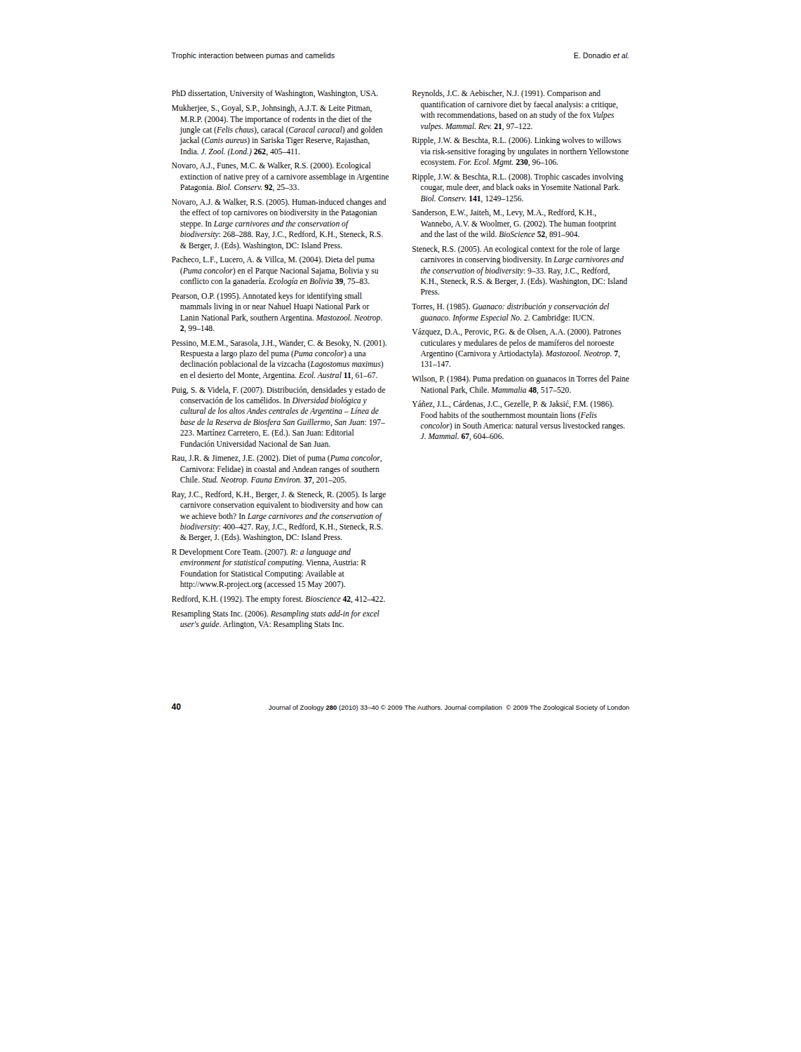Trophic interaction between pumas and camelids
E. Donadio et al.
PhD dissertation, University of Washington, Washington, USA.
Mukherjee, S., Goyal, S.P., Johnsingh, A.J.T. & Leite Pitman, M.R.P. (2004). The importance of rodents in the diet of the jungle cat (Felis chaus), caracal (Caracal caracal) and golden jackal (Canis aureus) in Sariska Tiger Reserve, Rajasthan, India. J. Zool. (Lond.) 262, 405–411.
Novaro, A.J., Funes, M.C. & Walker, R.S. (2000). Ecological extinction of native prey of a carnivore assemblage in Argentine Patagonia. Biol. Conserv. 92, 25–33.
Novaro, A.J. & Walker, R.S. (2005). Human-induced changes and the effect of top carnivores on biodiversity in the Patagonian steppe. In Large carnivores and the conservation of biodiversity: 268–288. Ray, J.C., Redford, K.H., Steneck, R.S. & Berger, J. (Eds). Washington, DC: Island Press.
Pacheco, L.F., Lucero, A. & Villca, M. (2004). Dieta del puma (Puma concolor) en el Parque Nacional Sajama, Bolivia y su conflicto con la ganadería. Ecología en Bolivia 39, 75–83.
Pearson, O.P. (1995). Annotated keys for identifying small mammals living in or near Nahuel Huapi National Park or Lanin National Park, southern Argentina. Mastozool. Neotrop. 2, 99–148.
Pessino, M.E.M., Sarasola, J.H., Wander, C. & Besoky, N. (2001). Respuesta a largo plazo del puma (Puma concolor) a una declinación poblacional de la vizcacha (Lagostomus maximus) en el desierto del Monte, Argentina. Ecol. Austral 11, 61–67.
Puig, S. & Videla, F. (2007). Distribución, densidades y estado de conservación de los camélidos. In Diversidad biológica y cultural de los altos Andes centrales de Argentina – Línea de base de la Reserva de Biosfera San Guillermo, San Juan: 197–223. Martínez Carretero, E. (Ed.). San Juan: Editorial Fundación Universidad Nacional de San Juan.
Rau, J.R. & Jimenez, J.E. (2002). Diet of puma (Puma concolor, Carnivora: Felidae) in coastal and Andean ranges of southern Chile. Stud. Neotrop. Fauna Environ. 37, 201–205.
Ray, J.C., Redford, K.H., Berger, J. & Steneck, R. (2005). Is large carnivore conservation equivalent to biodiversity and how can we achieve both? In Large carnivores and the conservation of biodiversity: 400–427. Ray, J.C., Redford, K.H., Steneck, R.S. & Berger, J. (Eds). Washington, DC: Island Press.
R Development Core Team. (2007). R: a language and environment for statistical computing. Vienna, Austria: R Foundation for Statistical Computing: Available at http://www.R-project.org (accessed 15 May 2007).
Redford, K.H. (1992). The empty forest. Bioscience 42, 412–422.
Resampling Stats Inc. (2006). Resampling stats add-in for excel user's guide. Arlington, VA: Resampling Stats Inc.
Reynolds, J.C. & Aebischer, N.J. (1991). Comparison and quantification of carnivore diet by faecal analysis: a critique, with recommendations, based on an study of the fox Vulpes vulpes. Mammal. Rev. 21, 97–122.
Ripple, J.W. & Beschta, R.L. (2006). Linking wolves to willows via risk-sensitive foraging by ungulates in northern Yellowstone ecosystem. For. Ecol. Mgmt. 230, 96–106.
Ripple, J.W. & Beschta, R.L. (2008). Trophic cascades involving cougar, mule deer, and black oaks in Yosemite National Park. Biol. Conserv. 141, 1249–1256.
Sanderson, E.W., Jaiteh, M., Levy, M.A., Redford, K.H., Wannebo, A.V. & Woolmer, G. (2002). The human footprint and the last of the wild. BioScience 52, 891–904.
Steneck, R.S. (2005). An ecological context for the role of large carnivores in conserving biodiversity. In Large carnivores and the conservation of biodiversity: 9–33. Ray, J.C., Redford, K.H., Steneck, R.S. & Berger, J. (Eds). Washington, DC: Island Press.
Torres, H. (1985). Guanaco: distribución y conservación del guanaco. Informe Especial No. 2. Cambridge: IUCN.
Vázquez, D.A., Perovic, P.G. & de Olsen, A.A. (2000). Patrones cuticulares y medulares de pelos de mamíferos del noroeste Argentino (Carnivora y Artiodactyla). Mastozool. Neotrop. 7, 131–147.
Wilson, P. (1984). Puma predation on guanacos in Torres del Paine National Park, Chile. Mammalia 48, 517–520.
Yáñez, J.L., Cárdenas, J.C., Gezelle, P. & Jaksić, F.M. (1986). Food habits of the southernmost mountain lions (Felis concolor) in South America: natural versus livestocked ranges. J. Mammal. 67, 604–606.
40
Journal of Zoology 280 (2010) 33–40 © 2009 The Authors. Journal compilation © 2009 The Zoological Society of London